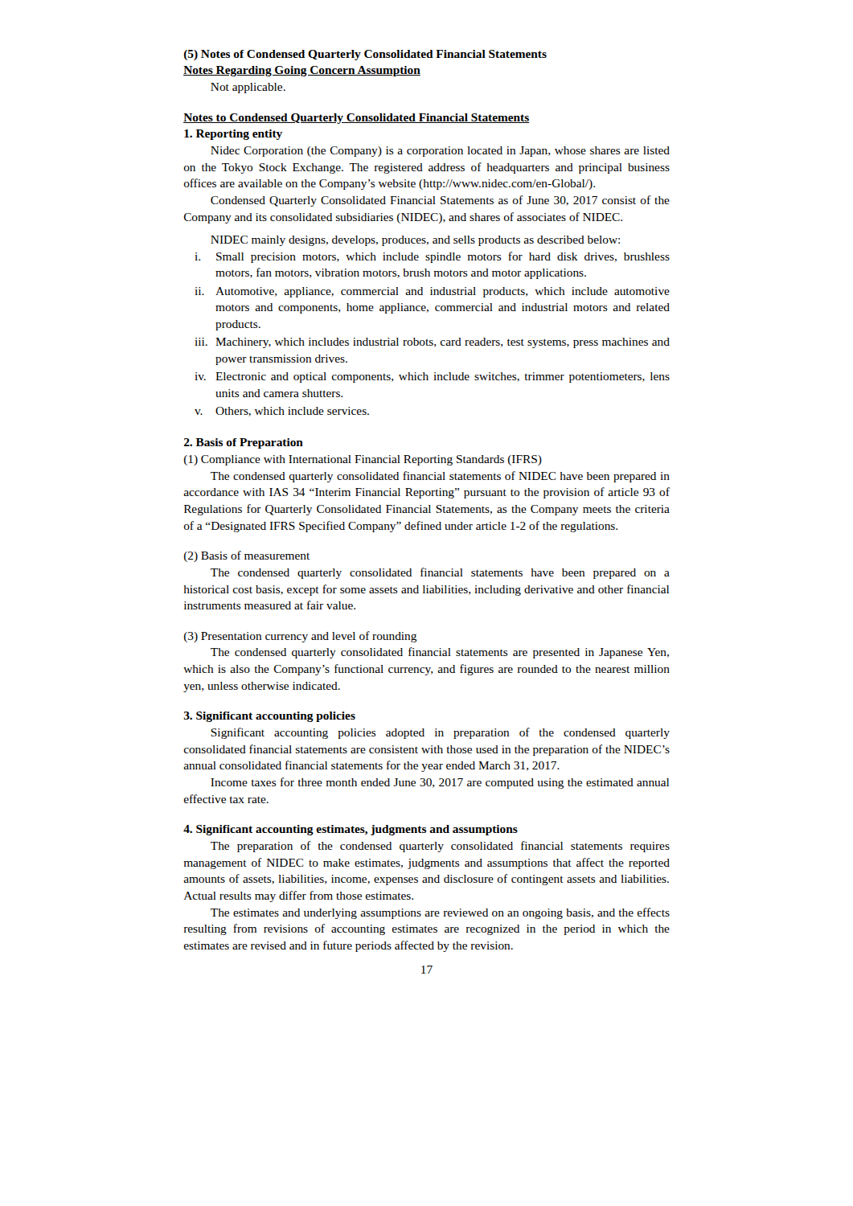(5) Notes of Condensed Quarterly Consolidated Financial Statements
Notes Regarding Going Concern Assumption
Not applicable.
Notes to Condensed Quarterly Consolidated Financial Statements
1. Reporting entity
Nidec Corporation (the Company) is a corporation located in Japan, whose shares are listed on the Tokyo Stock Exchange. The registered address of headquarters and principal business offices are available on the Company’s website (http://www.nidec.com/en-Global/).
Condensed Quarterly Consolidated Financial Statements as of June 30, 2017 consist of the Company and its consolidated subsidiaries (NIDEC), and shares of associates of NIDEC.
NIDEC mainly designs, develops, produces, and sells products as described below:
i. Small precision motors, which include spindle motors for hard disk drives, brushless motors, fan motors, vibration motors, brush motors and motor applications.
ii. Automotive, appliance, commercial and industrial products, which include automotive motors and components, home appliance, commercial and industrial motors and related products.
iii. Machinery, which includes industrial robots, card readers, test systems, press machines and power transmission drives.
iv. Electronic and optical components, which include switches, trimmer potentiometers, lens units and camera shutters.
v. Others, which include services.
2. Basis of Preparation
(1) Compliance with International Financial Reporting Standards (IFRS)
The condensed quarterly consolidated financial statements of NIDEC have been prepared in accordance with IAS 34 “Interim Financial Reporting” pursuant to the provision of article 93 of Regulations for Quarterly Consolidated Financial Statements, as the Company meets the criteria of a “Designated IFRS Specified Company” defined under article 1-2 of the regulations.
(2) Basis of measurement
The condensed quarterly consolidated financial statements have been prepared on a historical cost basis, except for some assets and liabilities, including derivative and other financial instruments measured at fair value.
(3) Presentation currency and level of rounding
The condensed quarterly consolidated financial statements are presented in Japanese Yen, which is also the Company’s functional currency, and figures are rounded to the nearest million yen, unless otherwise indicated.
3. Significant accounting policies
Significant accounting policies adopted in preparation of the condensed quarterly consolidated financial statements are consistent with those used in the preparation of the NIDEC’s annual consolidated financial statements for the year ended March 31, 2017.
Income taxes for three month ended June 30, 2017 are computed using the estimated annual effective tax rate.
4. Significant accounting estimates, judgments and assumptions
The preparation of the condensed quarterly consolidated financial statements requires management of NIDEC to make estimates, judgments and assumptions that affect the reported amounts of assets, liabilities, income, expenses and disclosure of contingent assets and liabilities. Actual results may differ from those estimates.
The estimates and underlying assumptions are reviewed on an ongoing basis, and the effects resulting from revisions of accounting estimates are recognized in the period in which the estimates are revised and in future periods affected by the revision.
17